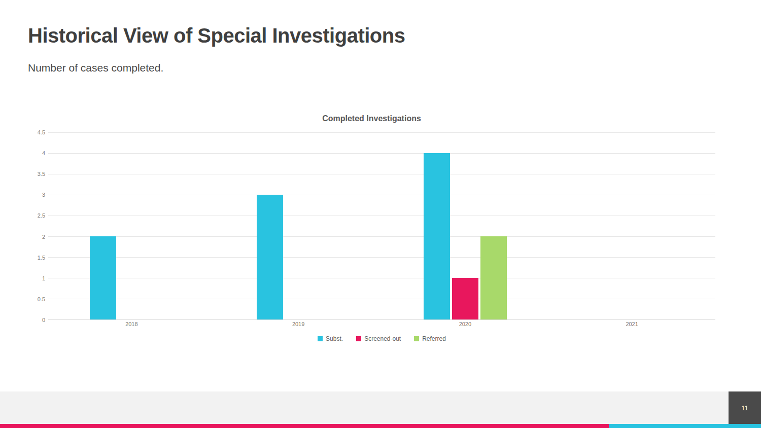Historical View of Special Investigations
Number of cases completed.
Completed Investigations
4.5 4 3.5 3 2.5 2 1.5 1 0.5 0
2018
2019
2020
2021
Subst.
Screened-out
Referred
11